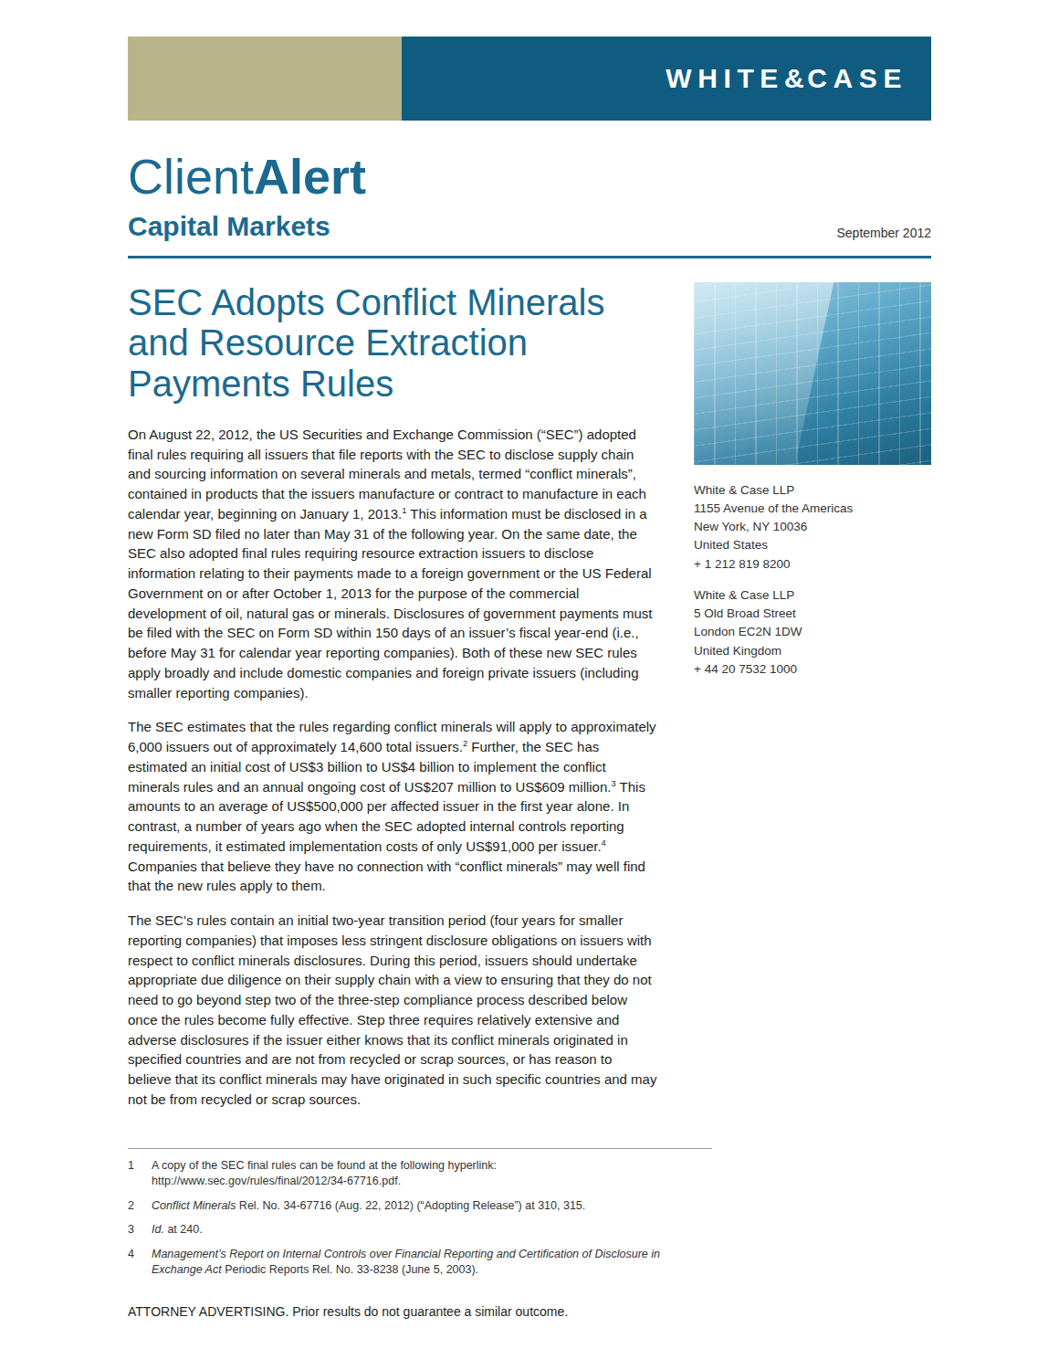WHITE&CASE
ClientAlert
Capital Markets
September 2012
SEC Adopts Conflict Minerals
and Resource Extraction
Payments Rules
On August 22, 2012, the US Securities and Exchange Commission (“SEC”) adopted final rules requiring all issuers that file reports with the SEC to disclose supply chain and sourcing information on several minerals and metals, termed “conflict minerals”, contained in products that the issuers manufacture or contract to manufacture in each calendar year, beginning on January 1, 2013.1 This information must be disclosed in a new Form SD filed no later than May 31 of the following year. On the same date, the SEC also adopted final rules requiring resource extraction issuers to disclose information relating to their payments made to a foreign government or the US Federal Government on or after October 1, 2013 for the purpose of the commercial development of oil, natural gas or minerals. Disclosures of government payments must be filed with the SEC on Form SD within 150 days of an issuer’s fiscal year-end (i.e., before May 31 for calendar year reporting companies). Both of these new SEC rules apply broadly and include domestic companies and foreign private issuers (including smaller reporting companies).
The SEC estimates that the rules regarding conflict minerals will apply to approximately 6,000 issuers out of approximately 14,600 total issuers.2 Further, the SEC has estimated an initial cost of US$3 billion to US$4 billion to implement the conflict minerals rules and an annual ongoing cost of US$207 million to US$609 million.3 This amounts to an average of US$500,000 per affected issuer in the first year alone. In contrast, a number of years ago when the SEC adopted internal controls reporting requirements, it estimated implementation costs of only US$91,000 per issuer.4 Companies that believe they have no connection with “conflict minerals” may well find that the new rules apply to them.
The SEC’s rules contain an initial two-year transition period (four years for smaller reporting companies) that imposes less stringent disclosure obligations on issuers with respect to conflict minerals disclosures. During this period, issuers should undertake appropriate due diligence on their supply chain with a view to ensuring that they do not need to go beyond step two of the three-step compliance process described below once the rules become fully effective. Step three requires relatively extensive and adverse disclosures if the issuer either knows that its conflict minerals originated in specified countries and are not from recycled or scrap sources, or has reason to believe that its conflict minerals may have originated in such specific countries and may not be from recycled or scrap sources.
White & Case LLP
1155 Avenue of the Americas
New York, NY 10036
United States
+ 1 212 819 8200
White & Case LLP
5 Old Broad Street
London EC2N 1DW
United Kingdom
+ 44 20 7532 1000
A copy of the SEC final rules can be found at the following hyperlink:
http://www.sec.gov/rules/final/2012/34-67716.pdf.
Conflict Minerals Rel. No. 34-67716 (Aug. 22, 2012) (“Adopting Release”) at 310, 315.
Id. at 240.
Management’s Report on Internal Controls over Financial Reporting and Certification of Disclosure in Exchange Act Periodic Reports Rel. No. 33-8238 (June 5, 2003).
ATTORNEY ADVERTISING. Prior results do not guarantee a similar outcome.